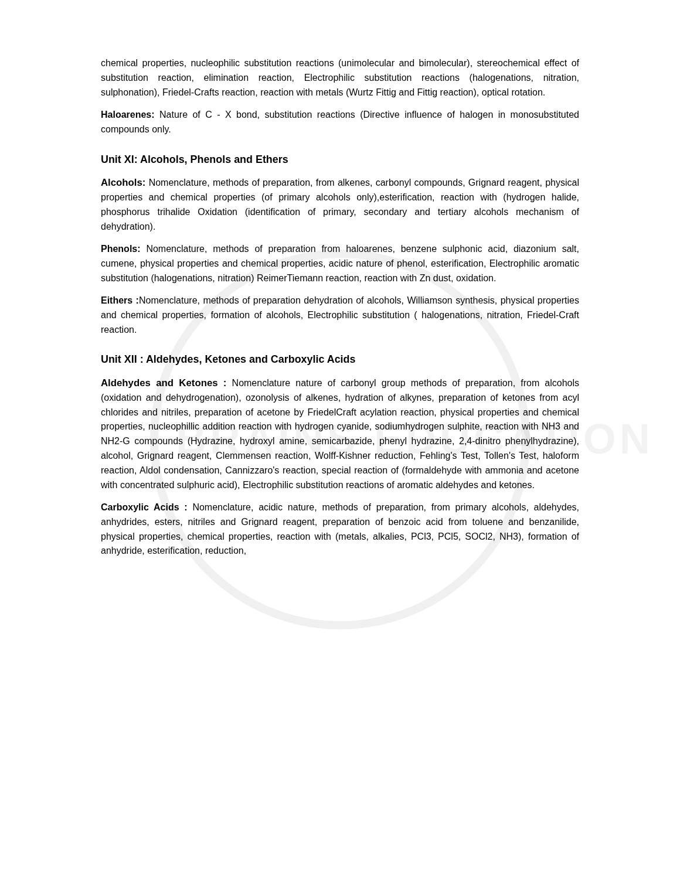chemical properties, nucleophilic substitution reactions (unimolecular and bimolecular), stereochemical effect of substitution reaction, elimination reaction, Electrophilic substitution reactions (halogenations, nitration, sulphonation), Friedel-Crafts reaction, reaction with metals (Wurtz Fittig and Fittig reaction), optical rotation.
Haloarenes: Nature of C - X bond, substitution reactions (Directive influence of halogen in monosubstituted compounds only.
Unit XI: Alcohols, Phenols and Ethers
Alcohols: Nomenclature, methods of preparation, from alkenes, carbonyl compounds, Grignard reagent, physical properties and chemical properties (of primary alcohols only),esterification, reaction with (hydrogen halide, phosphorus trihalide Oxidation (identification of primary, secondary and tertiary alcohols mechanism of dehydration).
Phenols: Nomenclature, methods of preparation from haloarenes, benzene sulphonic acid, diazonium salt, cumene, physical properties and chemical properties, acidic nature of phenol, esterification, Electrophilic aromatic substitution (halogenations, nitration) ReimerTiemann reaction, reaction with Zn dust, oxidation.
Eithers : Nomenclature, methods of preparation dehydration of alcohols, Williamson synthesis, physical properties and chemical properties, formation of alcohols, Electrophilic substitution ( halogenations, nitration, Friedel-Craft reaction.
Unit XII : Aldehydes, Ketones and Carboxylic Acids
Aldehydes and Ketones : Nomenclature nature of carbonyl group methods of preparation, from alcohols (oxidation and dehydrogenation), ozonolysis of alkenes, hydration of alkynes, preparation of ketones from acyl chlorides and nitriles, preparation of acetone by FriedelCraft acylation reaction, physical properties and chemical properties, nucleophillic addition reaction with hydrogen cyanide, sodiumhydrogen sulphite, reaction with NH3 and NH2-G compounds (Hydrazine, hydroxyl amine, semicarbazide, phenyl hydrazine, 2,4-dinitro phenylhydrazine), alcohol, Grignard reagent, Clemmensen reaction, Wolff-Kishner reduction, Fehling's Test, Tollen's Test, haloform reaction, Aldol condensation, Cannizzaro's reaction, special reaction of (formaldehyde with ammonia and acetone with concentrated sulphuric acid), Electrophilic substitution reactions of aromatic aldehydes and ketones.
Carboxylic Acids : Nomenclature, acidic nature, methods of preparation, from primary alcohols, aldehydes, anhydrides, esters, nitriles and Grignard reagent, preparation of benzoic acid from toluene and benzanilide, physical properties, chemical properties, reaction with (metals, alkalies, PCl3, PCl5, SOCl2, NH3), formation of anhydride, esterification, reduction,